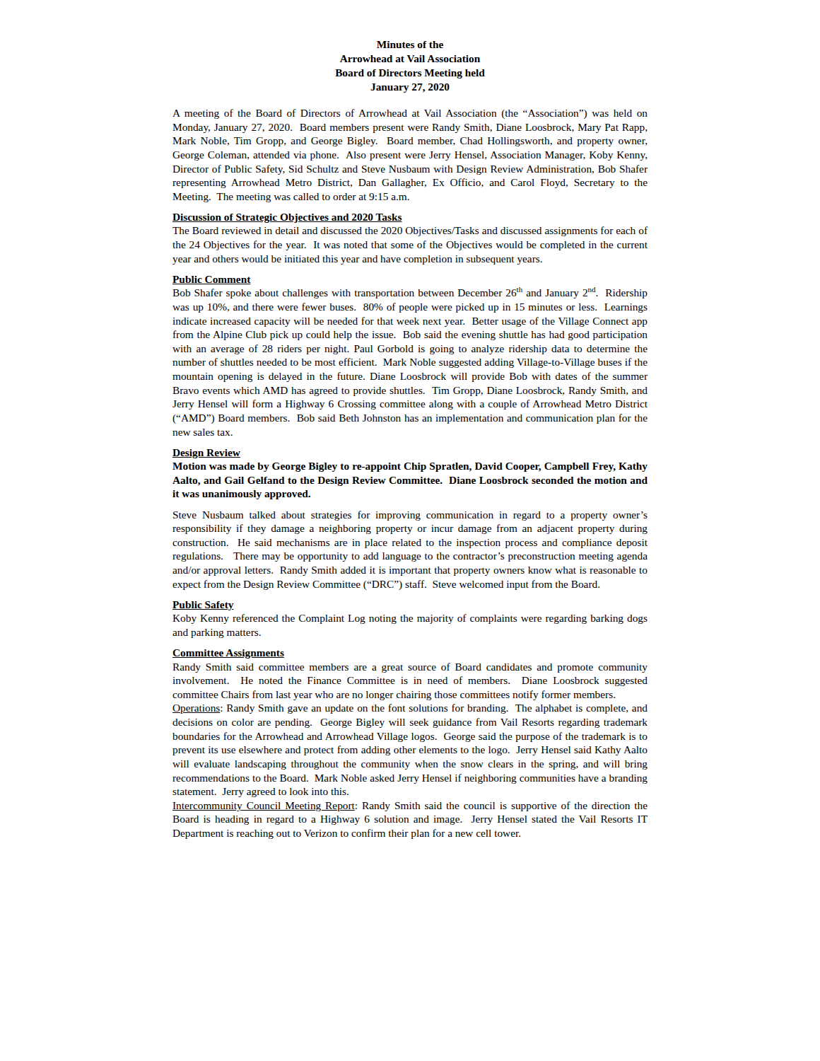Minutes of the Arrowhead at Vail Association Board of Directors Meeting held January 27, 2020
A meeting of the Board of Directors of Arrowhead at Vail Association (the “Association”) was held on Monday, January 27, 2020. Board members present were Randy Smith, Diane Loosbrock, Mary Pat Rapp, Mark Noble, Tim Gropp, and George Bigley. Board member, Chad Hollingsworth, and property owner, George Coleman, attended via phone. Also present were Jerry Hensel, Association Manager, Koby Kenny, Director of Public Safety, Sid Schultz and Steve Nusbaum with Design Review Administration, Bob Shafer representing Arrowhead Metro District, Dan Gallagher, Ex Officio, and Carol Floyd, Secretary to the Meeting. The meeting was called to order at 9:15 a.m.
Discussion of Strategic Objectives and 2020 Tasks
The Board reviewed in detail and discussed the 2020 Objectives/Tasks and discussed assignments for each of the 24 Objectives for the year. It was noted that some of the Objectives would be completed in the current year and others would be initiated this year and have completion in subsequent years.
Public Comment
Bob Shafer spoke about challenges with transportation between December 26th and January 2nd. Ridership was up 10%, and there were fewer buses. 80% of people were picked up in 15 minutes or less. Learnings indicate increased capacity will be needed for that week next year. Better usage of the Village Connect app from the Alpine Club pick up could help the issue. Bob said the evening shuttle has had good participation with an average of 28 riders per night. Paul Gorbold is going to analyze ridership data to determine the number of shuttles needed to be most efficient. Mark Noble suggested adding Village-to-Village buses if the mountain opening is delayed in the future. Diane Loosbrock will provide Bob with dates of the summer Bravo events which AMD has agreed to provide shuttles. Tim Gropp, Diane Loosbrock, Randy Smith, and Jerry Hensel will form a Highway 6 Crossing committee along with a couple of Arrowhead Metro District (“AMD”) Board members. Bob said Beth Johnston has an implementation and communication plan for the new sales tax.
Design Review
Motion was made by George Bigley to re-appoint Chip Spratlen, David Cooper, Campbell Frey, Kathy Aalto, and Gail Gelfand to the Design Review Committee. Diane Loosbrock seconded the motion and it was unanimously approved.
Steve Nusbaum talked about strategies for improving communication in regard to a property owner’s responsibility if they damage a neighboring property or incur damage from an adjacent property during construction. He said mechanisms are in place related to the inspection process and compliance deposit regulations. There may be opportunity to add language to the contractor’s preconstruction meeting agenda and/or approval letters. Randy Smith added it is important that property owners know what is reasonable to expect from the Design Review Committee (“DRC”) staff. Steve welcomed input from the Board.
Public Safety
Koby Kenny referenced the Complaint Log noting the majority of complaints were regarding barking dogs and parking matters.
Committee Assignments
Randy Smith said committee members are a great source of Board candidates and promote community involvement. He noted the Finance Committee is in need of members. Diane Loosbrock suggested committee Chairs from last year who are no longer chairing those committees notify former members.
Operations: Randy Smith gave an update on the font solutions for branding. The alphabet is complete, and decisions on color are pending. George Bigley will seek guidance from Vail Resorts regarding trademark boundaries for the Arrowhead and Arrowhead Village logos. George said the purpose of the trademark is to prevent its use elsewhere and protect from adding other elements to the logo. Jerry Hensel said Kathy Aalto will evaluate landscaping throughout the community when the snow clears in the spring, and will bring recommendations to the Board. Mark Noble asked Jerry Hensel if neighboring communities have a branding statement. Jerry agreed to look into this.
Intercommunity Council Meeting Report: Randy Smith said the council is supportive of the direction the Board is heading in regard to a Highway 6 solution and image. Jerry Hensel stated the Vail Resorts IT Department is reaching out to Verizon to confirm their plan for a new cell tower.